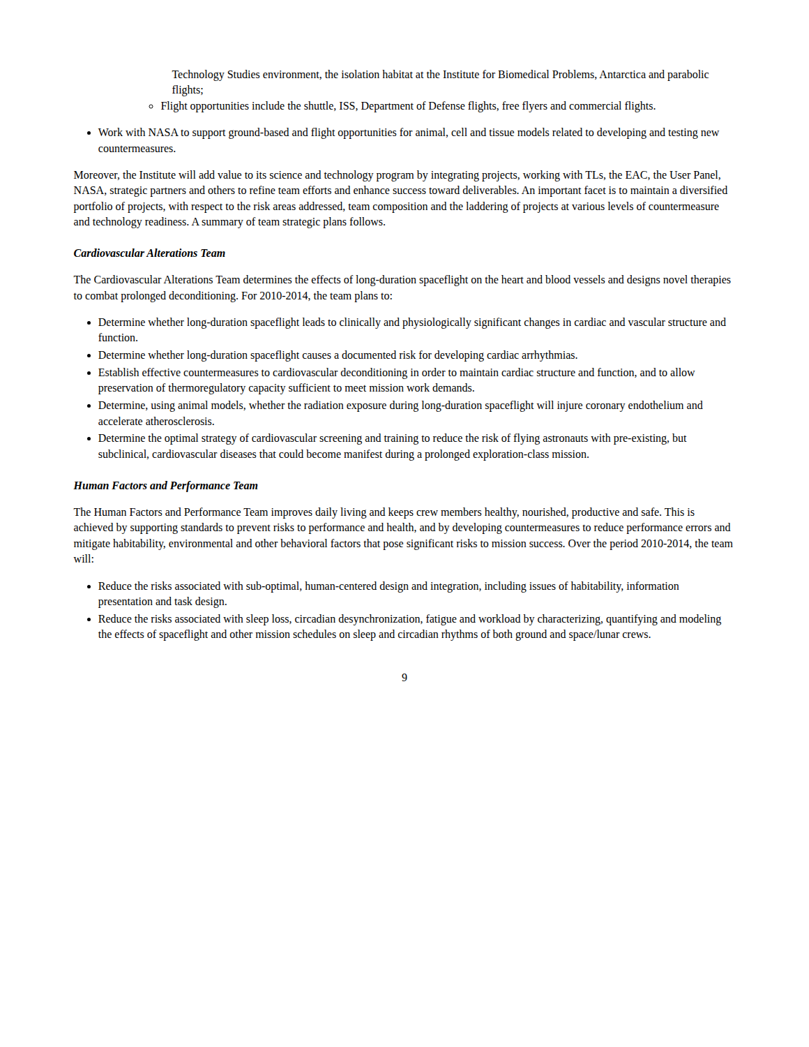Technology Studies environment, the isolation habitat at the Institute for Biomedical Problems, Antarctica and parabolic flights;
Flight opportunities include the shuttle, ISS, Department of Defense flights, free flyers and commercial flights.
Work with NASA to support ground-based and flight opportunities for animal, cell and tissue models related to developing and testing new countermeasures.
Moreover, the Institute will add value to its science and technology program by integrating projects, working with TLs, the EAC, the User Panel, NASA, strategic partners and others to refine team efforts and enhance success toward deliverables. An important facet is to maintain a diversified portfolio of projects, with respect to the risk areas addressed, team composition and the laddering of projects at various levels of countermeasure and technology readiness. A summary of team strategic plans follows.
Cardiovascular Alterations Team
The Cardiovascular Alterations Team determines the effects of long-duration spaceflight on the heart and blood vessels and designs novel therapies to combat prolonged deconditioning. For 2010-2014, the team plans to:
Determine whether long-duration spaceflight leads to clinically and physiologically significant changes in cardiac and vascular structure and function.
Determine whether long-duration spaceflight causes a documented risk for developing cardiac arrhythmias.
Establish effective countermeasures to cardiovascular deconditioning in order to maintain cardiac structure and function, and to allow preservation of thermoregulatory capacity sufficient to meet mission work demands.
Determine, using animal models, whether the radiation exposure during long-duration spaceflight will injure coronary endothelium and accelerate atherosclerosis.
Determine the optimal strategy of cardiovascular screening and training to reduce the risk of flying astronauts with pre-existing, but subclinical, cardiovascular diseases that could become manifest during a prolonged exploration-class mission.
Human Factors and Performance Team
The Human Factors and Performance Team improves daily living and keeps crew members healthy, nourished, productive and safe. This is achieved by supporting standards to prevent risks to performance and health, and by developing countermeasures to reduce performance errors and mitigate habitability, environmental and other behavioral factors that pose significant risks to mission success. Over the period 2010-2014, the team will:
Reduce the risks associated with sub-optimal, human-centered design and integration, including issues of habitability, information presentation and task design.
Reduce the risks associated with sleep loss, circadian desynchronization, fatigue and workload by characterizing, quantifying and modeling the effects of spaceflight and other mission schedules on sleep and circadian rhythms of both ground and space/lunar crews.
9